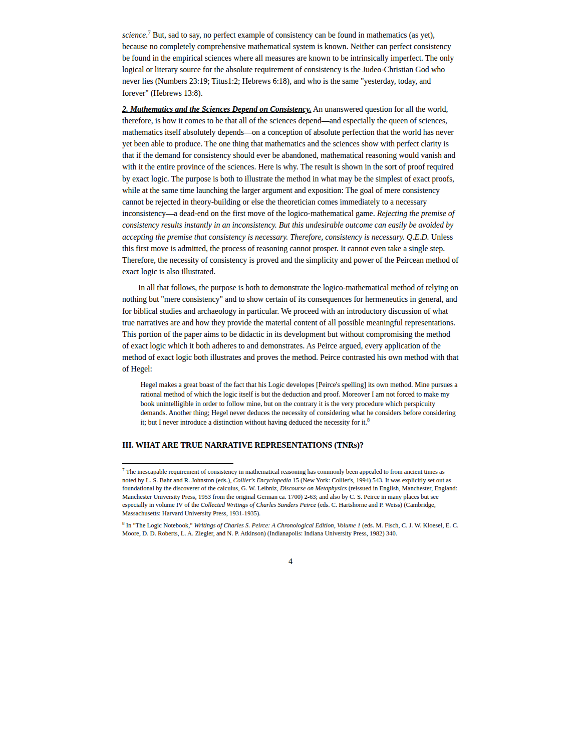science.7 But, sad to say, no perfect example of consistency can be found in mathematics (as yet), because no completely comprehensive mathematical system is known. Neither can perfect consistency be found in the empirical sciences where all measures are known to be intrinsically imperfect. The only logical or literary source for the absolute requirement of consistency is the Judeo-Christian God who never lies (Numbers 23:19; Titus1:2; Hebrews 6:18), and who is the same "yesterday, today, and forever" (Hebrews 13:8).
2. Mathematics and the Sciences Depend on Consistency. An unanswered question for all the world, therefore, is how it comes to be that all of the sciences depend—and especially the queen of sciences, mathematics itself absolutely depends—on a conception of absolute perfection that the world has never yet been able to produce. The one thing that mathematics and the sciences show with perfect clarity is that if the demand for consistency should ever be abandoned, mathematical reasoning would vanish and with it the entire province of the sciences. Here is why. The result is shown in the sort of proof required by exact logic. The purpose is both to illustrate the method in what may be the simplest of exact proofs, while at the same time launching the larger argument and exposition: The goal of mere consistency cannot be rejected in theory-building or else the theoretician comes immediately to a necessary inconsistency—a dead-end on the first move of the logico-mathematical game. Rejecting the premise of consistency results instantly in an inconsistency. But this undesirable outcome can easily be avoided by accepting the premise that consistency is necessary. Therefore, consistency is necessary. Q.E.D. Unless this first move is admitted, the process of reasoning cannot prosper. It cannot even take a single step. Therefore, the necessity of consistency is proved and the simplicity and power of the Peircean method of exact logic is also illustrated.
In all that follows, the purpose is both to demonstrate the logico-mathematical method of relying on nothing but "mere consistency" and to show certain of its consequences for hermeneutics in general, and for biblical studies and archaeology in particular. We proceed with an introductory discussion of what true narratives are and how they provide the material content of all possible meaningful representations. This portion of the paper aims to be didactic in its development but without compromising the method of exact logic which it both adheres to and demonstrates. As Peirce argued, every application of the method of exact logic both illustrates and proves the method. Peirce contrasted his own method with that of Hegel:
Hegel makes a great boast of the fact that his Logic developes [Peirce's spelling] its own method. Mine pursues a rational method of which the logic itself is but the deduction and proof. Moreover I am not forced to make my book unintelligible in order to follow mine, but on the contrary it is the very procedure which perspicuity demands. Another thing; Hegel never deduces the necessity of considering what he considers before considering it; but I never introduce a distinction without having deduced the necessity for it.8
III. WHAT ARE TRUE NARRATIVE REPRESENTATIONS (TNRs)?
7 The inescapable requirement of consistency in mathematical reasoning has commonly been appealed to from ancient times as noted by L. S. Bahr and R. Johnston (eds.), Collier's Encyclopedia 15 (New York: Collier's, 1994) 543. It was explicitly set out as foundational by the discoverer of the calculus, G. W. Leibniz, Discourse on Metaphysics (reissued in English, Manchester, England: Manchester University Press, 1953 from the original German ca. 1700) 2-63; and also by C. S. Peirce in many places but see especially in volume IV of the Collected Writings of Charles Sanders Peirce (eds. C. Hartshorne and P. Weiss) (Cambridge, Massachusetts: Harvard University Press, 1931-1935).
8 In "The Logic Notebook," Writings of Charles S. Peirce: A Chronological Edition, Volume 1 (eds. M. Fisch, C. J. W. Kloesel, E. C. Moore, D. D. Roberts, L. A. Ziegler, and N. P. Atkinson) (Indianapolis: Indiana University Press, 1982) 340.
4